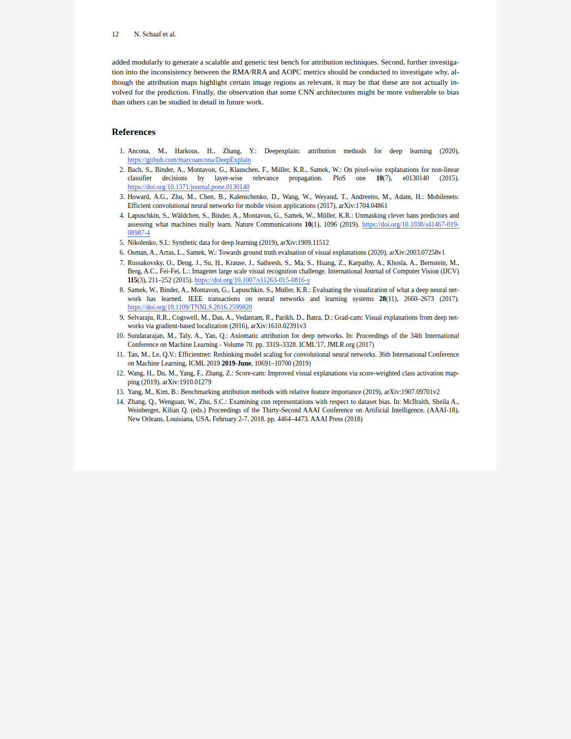12 N. Schaaf et al.
added modularly to generate a scalable and generic test bench for attribution techniques. Second, further investigation into the inconsistency between the RMA/RRA and AOPC metrics should be conducted to investigate why, although the attribution maps highlight certain image regions as relevant, it may be that these are not actually involved for the prediction. Finally, the observation that some CNN architectures might be more vulnerable to bias than others can be studied in detail in future work.
References
Ancona, M., Harkous, H., Zhang, Y.: Deepexplain: attribution methods for deep learning (2020), https://github.com/marcoancona/DeepExplain
Bach, S., Binder, A., Montavon, G., Klauschen, F., Müller, K.R., Samek, W.: On pixel-wise explanations for non-linear classifier decisions by layer-wise relevance propagation. PloS one 10(7), e0130140 (2015). https://doi.org/10.1371/journal.pone.0130140
Howard, A.G., Zhu, M., Chen, B., Kalenichenko, D., Wang, W., Weyand, T., Andreetto, M., Adam, H.: Mobilenets: Efficient convolutional neural networks for mobile vision applications (2017), arXiv:1704.04861
Lapuschkin, S., Wäldchen, S., Binder, A., Montavon, G., Samek, W., Müller, K.R.: Unmasking clever hans predictors and assessing what machines really learn. Nature Communications 10(1), 1096 (2019). https://doi.org/10.1038/s41467-019-08987-4
Nikolenko, S.I.: Synthetic data for deep learning (2019), arXiv:1909.11512
Osman, A., Arras, L., Samek, W.: Towards ground truth evaluation of visual explanations (2020), arXiv:2003.07258v1
Russakovsky, O., Deng, J., Su, H., Krause, J., Satheesh, S., Ma, S., Huang, Z., Karpathy, A., Khosla, A., Bernstein, M., Berg, A.C., Fei-Fei, L.: Imagenet large scale visual recognition challenge. International Journal of Computer Vision (IJCV) 115(3), 211–252 (2015). https://doi.org/10.1007/s11263-015-0816-y
Samek, W., Binder, A., Montavon, G., Lapuschkin, S., Muller, K.R.: Evaluating the visualization of what a deep neural network has learned. IEEE transactions on neural networks and learning systems 28(11), 2660–2673 (2017). https://doi.org/10.1109/TNNLS.2016.2599820
Selvaraju, R.R., Cogswell, M., Das, A., Vedantam, R., Parikh, D., Batra, D.: Grad-cam: Visual explanations from deep networks via gradient-based localization (2016), arXiv:1610.02391v3
Sundararajan, M., Taly, A., Yan, Q.: Axiomatic attribution for deep networks. In: Proceedings of the 34th International Conference on Machine Learning - Volume 70. pp. 3319–3328. ICML'17, JMLR.org (2017)
Tan, M., Le, Q.V.: Efficientnet: Rethinking model scaling for convolutional neural networks. 36th International Conference on Machine Learning, ICML 2019 2019-June, 10691–10700 (2019)
Wang, H., Du, M., Yang, F., Zhang, Z.: Score-cam: Improved visual explanations via score-weighted class activation mapping (2019), arXiv:1910.01279
Yang, M., Kim, B.: Benchmarking attribution methods with relative feature importance (2019), arXiv:1907.09701v2
Zhang, Q., Wenguan, W., Zhu, S.C.: Examining cnn representations with respect to dataset bias. In: McIlraith, Sheila A., Weinberger, Kilian Q. (eds.) Proceedings of the Thirty-Second AAAI Conference on Artificial Intelligence, (AAAI-18), New Orleans, Louisiana, USA, February 2-7, 2018. pp. 4464–4473. AAAI Press (2018)